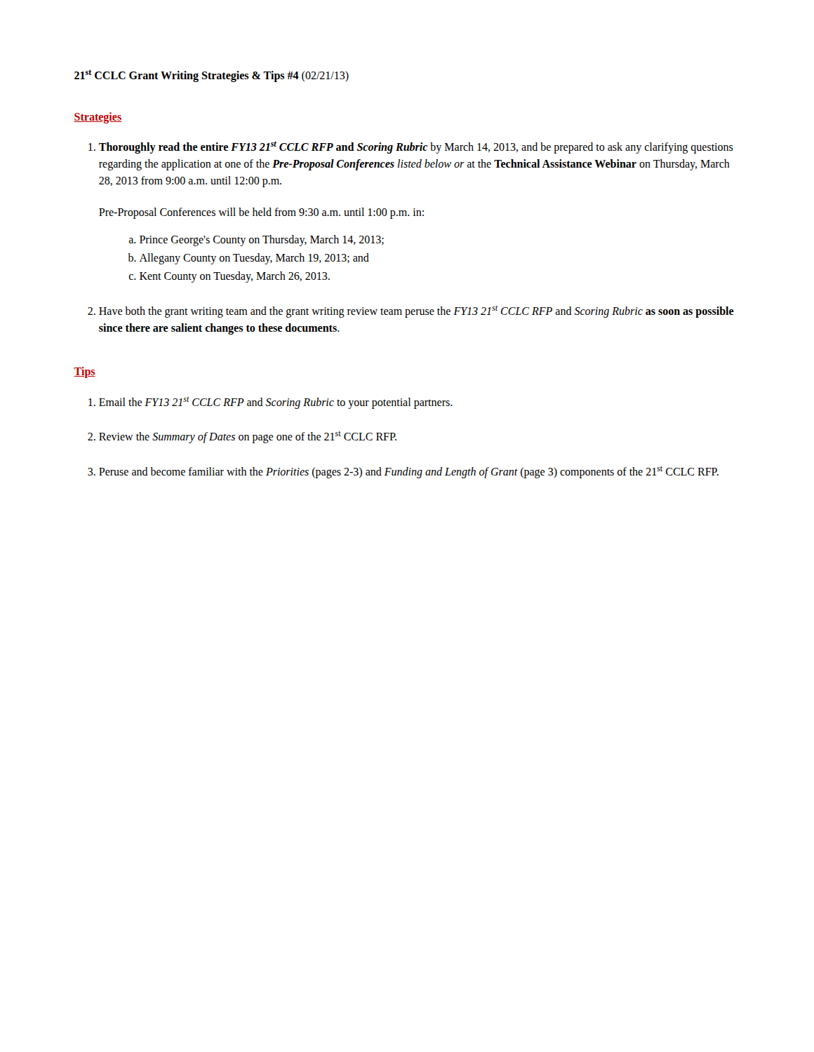21st CCLC Grant Writing Strategies & Tips #4 (02/21/13)
Strategies
Thoroughly read the entire FY13 21st CCLC RFP and Scoring Rubric by March 14, 2013, and be prepared to ask any clarifying questions regarding the application at one of the Pre-Proposal Conferences listed below or at the Technical Assistance Webinar on Thursday, March 28, 2013 from 9:00 a.m. until 12:00 p.m.
Pre-Proposal Conferences will be held from 9:30 a.m. until 1:00 p.m. in:
Prince George's County on Thursday, March 14, 2013;
Allegany County on Tuesday, March 19, 2013; and
Kent County on Tuesday, March 26, 2013.
Have both the grant writing team and the grant writing review team peruse the FY13 21st CCLC RFP and Scoring Rubric as soon as possible since there are salient changes to these documents.
Tips
Email the FY13 21st CCLC RFP and Scoring Rubric to your potential partners.
Review the Summary of Dates on page one of the 21st CCLC RFP.
Peruse and become familiar with the Priorities (pages 2-3) and Funding and Length of Grant (page 3) components of the 21st CCLC RFP.